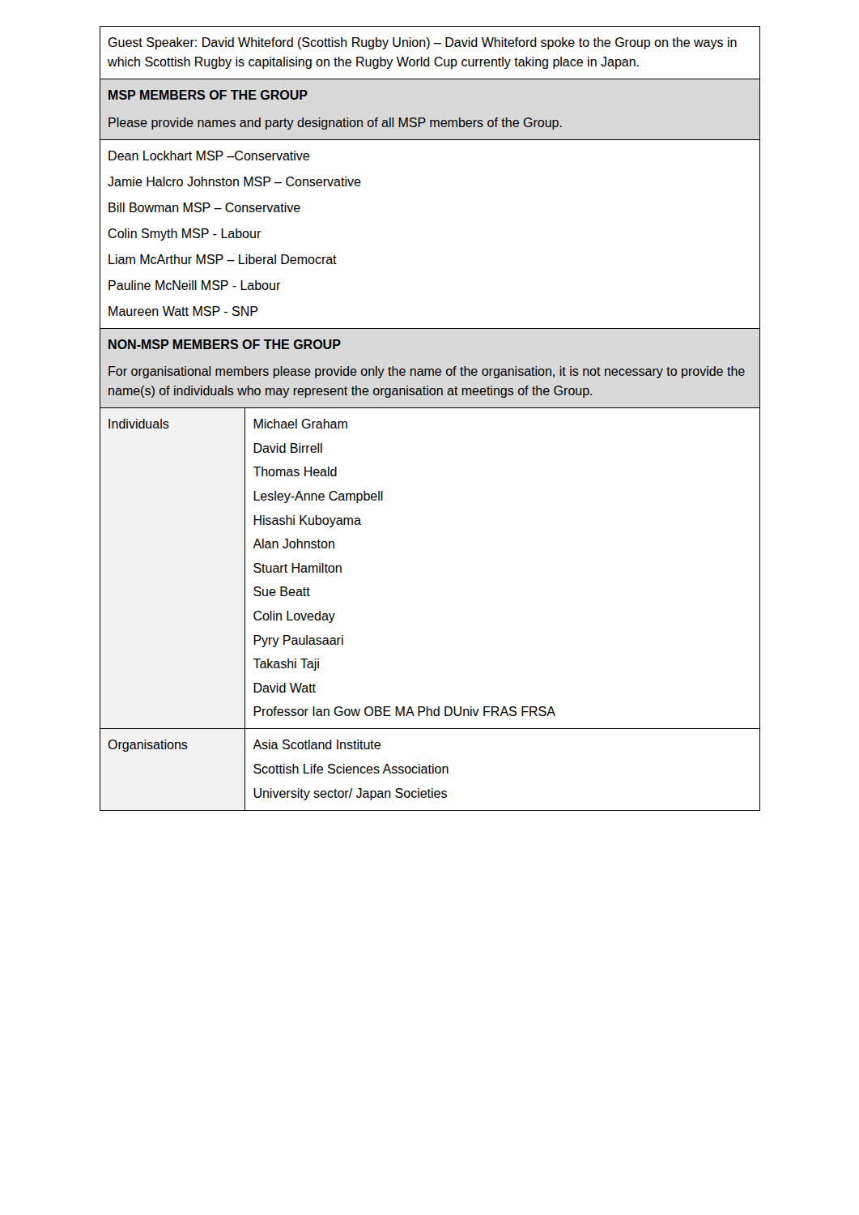| Guest Speaker: David Whiteford (Scottish Rugby Union) – David Whiteford spoke to the Group on the ways in which Scottish Rugby is capitalising on the Rugby World Cup currently taking place in Japan. |
| MSP MEMBERS OF THE GROUP Please provide names and party designation of all MSP members of the Group. |
| Dean Lockhart MSP –Conservative Jamie Halcro Johnston MSP – Conservative Bill Bowman MSP – Conservative Colin Smyth MSP - Labour Liam McArthur MSP – Liberal Democrat Pauline McNeill MSP - Labour Maureen Watt MSP - SNP |
| NON-MSP MEMBERS OF THE GROUP For organisational members please provide only the name of the organisation, it is not necessary to provide the name(s) of individuals who may represent the organisation at meetings of the Group. |
| Individuals | Michael Graham David Birrell Thomas Heald Lesley-Anne Campbell Hisashi Kuboyama Alan Johnston Stuart Hamilton Sue Beatt Colin Loveday Pyry Paulasaari Takashi Taji David Watt Professor Ian Gow OBE MA Phd DUniv FRAS FRSA |
| Organisations | Asia Scotland Institute Scottish Life Sciences Association University sector/ Japan Societies |